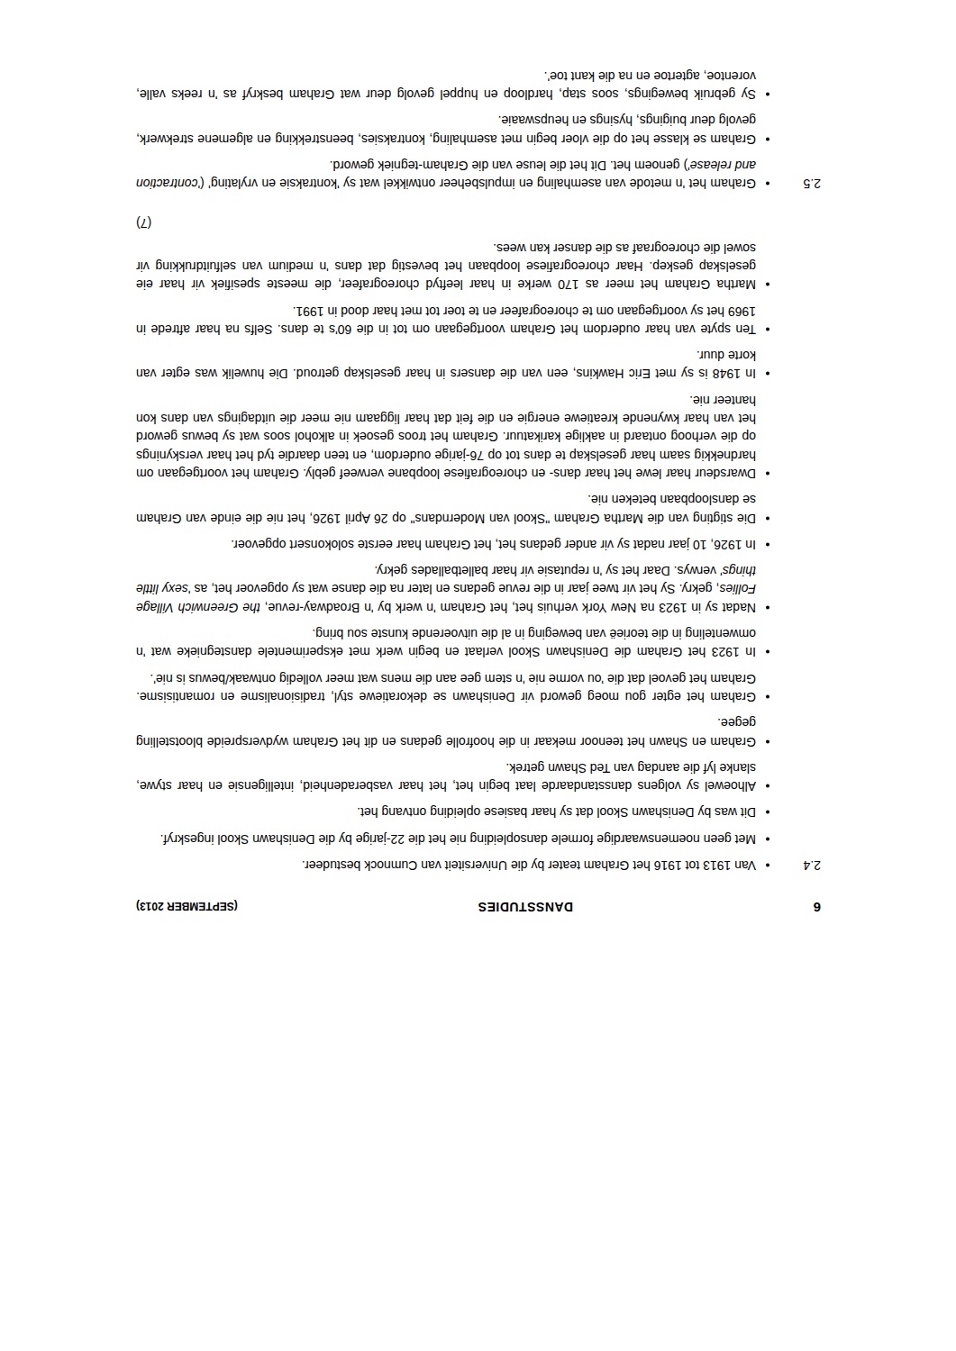6 DANSSTUDIES (SEPTEMBER 2013)
2.4
Van 1913 tot 1916 het Graham teater by die Universiteit van Cumnock bestudeer.
Met geen noemenswaardige formele dansopleiding nie het die 22-jarige by die Denishawn Skool ingeskryf.
Dit was by Denishawn Skool dat sy haar basiese opleiding ontvang het.
Alhoewel sy volgens dansstandaarde laat begin het, het haar vasberadenheid, intelligensie en haar stywe, slanke lyf die aandag van Ted Shawn getrek.
Graham en Shawn het teenoor mekaar in die hoofrolle gedans en dit het Graham wydverspreide blootstelling gegee.
Graham het egter gou moeg geword vir Denishawn se dekoratiewe styl, tradisionalisme en romantisisme. Graham het gevoel dat die 'ou vorme nie 'n stem gee aan die mens wat meer volledig ontwaak/bewus is nie'.
In 1923 het Graham die Denishawn Skool verlaat en begin werk met eksperimentele danstegnieke wat 'n omwenteling in die teorieë van beweging in al die uitvoerende kunste sou bring.
Nadat sy in 1923 na New York verhuis het, het Graham 'n werk by 'n Broadway-revue, the Greenwich Village Follies, gekry. Sy het vir twee jaar in die revue gedans en later na die danse wat sy opgevoer het, as 'sexy little things' verwys. Daar het sy 'n reputasie vir haar balletballades gekry.
In 1926, 10 jaar nadat sy vir ander gedans het, het Graham haar eerste solokonsert opgevoer.
Die stigting van die Martha Graham "Skool van Moderndans" op 26 April 1926, het nie die einde van Graham se dansloopbaan beteken nie.
Dwarsdeur haar lewe het haar dans- en choreografiese loopbane verweef gebly. Graham het voortgegaan om hardnekkig saam haar geselskap te dans tot op 76-jarige ouderdom, en teen daardie tyd het haar verskynings op die verhoog ontaard in aaklige karikatuur. Graham het troos gesoek in alkohol soos wat sy bewus geword het van haar kwynende kreatiewe energie en die feit dat haar liggaam nie meer die uitdagings van dans kon hanteer nie.
In 1948 is sy met Eric Hawkins, een van die dansers in haar geselskap getroud. Die huwelik was egter van korte duur.
Ten spyte van haar ouderdom het Graham voortgegaan om tot in die 60's te dans. Selfs na haar aftrede in 1969 het sy voortgegaan om te choreografeer en te toer tot met haar dood in 1991.
Martha Graham het meer as 170 werke in haar leeftyd choreografeer, die meeste spesifiek vir haar eie geselskap geskep. Haar choreografiese loopbaan het bevestig dat dans 'n medium van selfuitdrukking vir sowel die choreograaf as die danser kan wees.
(7)
2.5
Graham het 'n metode van asemhaling en impulsbeheer ontwikkel wat sy 'kontraksie en vrylating' ('contraction and release') genoem het. Dit het die leuse van die Graham-tegniek geword.
Graham se klasse het op die vloer begin met asemhaling, kontraksies, beenstrekking en algemene strekwerk, gevolg deur buigings, hysings en heupswaaie.
Sy gebruik bewegings, soos stap, hardloop en huppel gevolg deur wat Graham beskryf as 'n reeks valle, vorentoe, agtertoe en na die kant toe'.